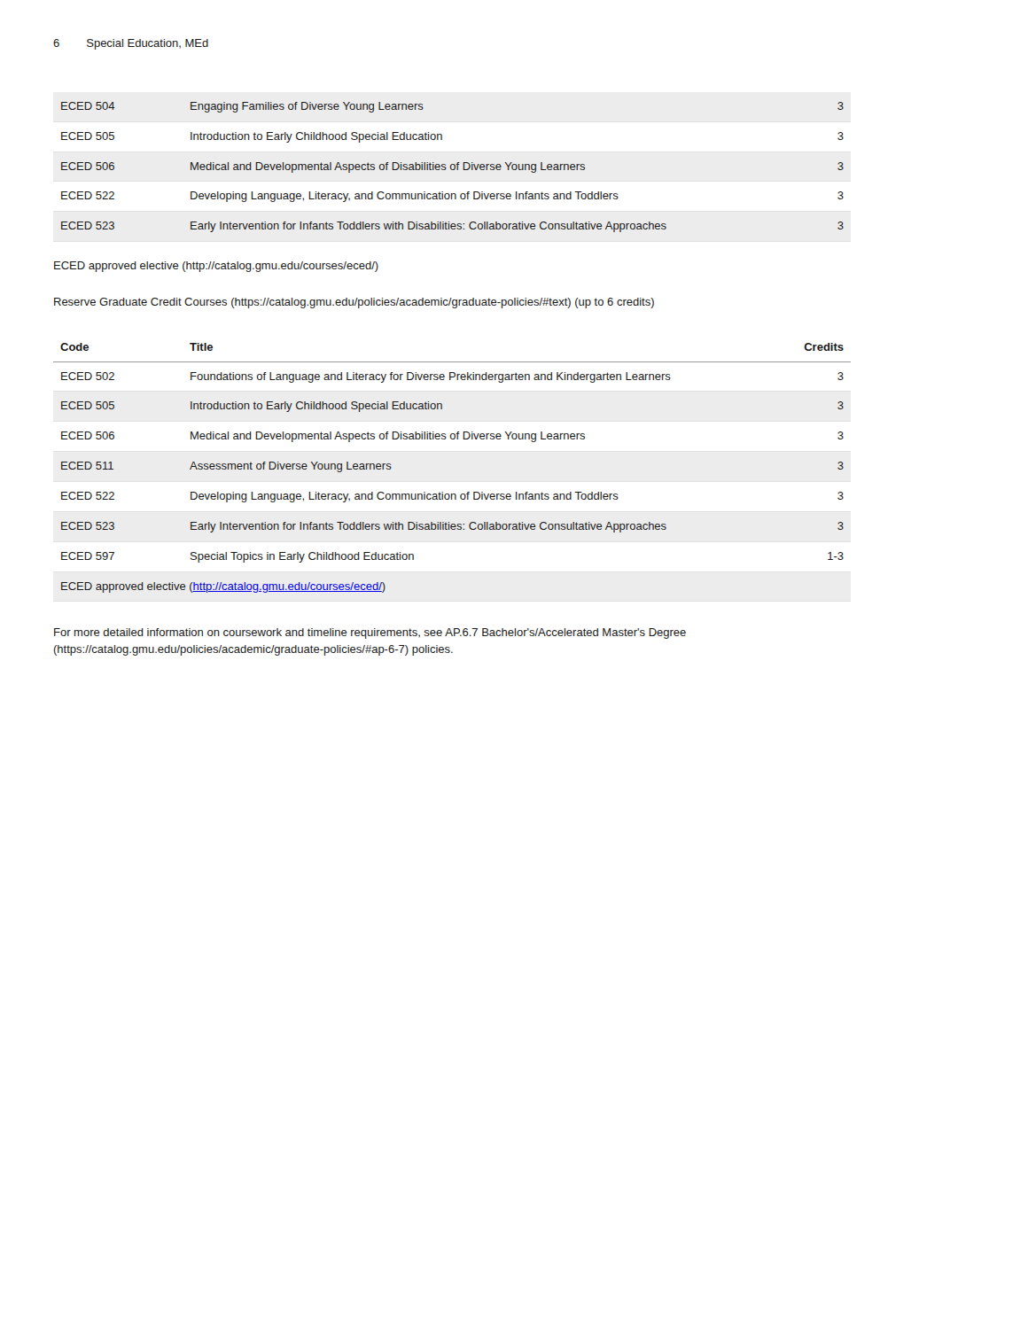6 Special Education, MEd
| ECED 504 | Engaging Families of Diverse Young Learners | 3 |
| ECED 505 | Introduction to Early Childhood Special Education | 3 |
| ECED 506 | Medical and Developmental Aspects of Disabilities of Diverse Young Learners | 3 |
| ECED 522 | Developing Language, Literacy, and Communication of Diverse Infants and Toddlers | 3 |
| ECED 523 | Early Intervention for Infants Toddlers with Disabilities: Collaborative Consultative Approaches | 3 |
ECED approved elective (http://catalog.gmu.edu/courses/eced/)
Reserve Graduate Credit Courses (https://catalog.gmu.edu/policies/academic/graduate-policies/#text) (up to 6 credits)
| Code | Title | Credits |
| --- | --- | --- |
| ECED 502 | Foundations of Language and Literacy for Diverse Prekindergarten and Kindergarten Learners | 3 |
| ECED 505 | Introduction to Early Childhood Special Education | 3 |
| ECED 506 | Medical and Developmental Aspects of Disabilities of Diverse Young Learners | 3 |
| ECED 511 | Assessment of Diverse Young Learners | 3 |
| ECED 522 | Developing Language, Literacy, and Communication of Diverse Infants and Toddlers | 3 |
| ECED 523 | Early Intervention for Infants Toddlers with Disabilities: Collaborative Consultative Approaches | 3 |
| ECED 597 | Special Topics in Early Childhood Education | 1-3 |
| ECED approved elective ( http://catalog.gmu.edu/courses/eced/ ) |
For more detailed information on coursework and timeline requirements, see AP.6.7 Bachelor's/Accelerated Master's Degree (https://catalog.gmu.edu/policies/academic/graduate-policies/#ap-6-7) policies.